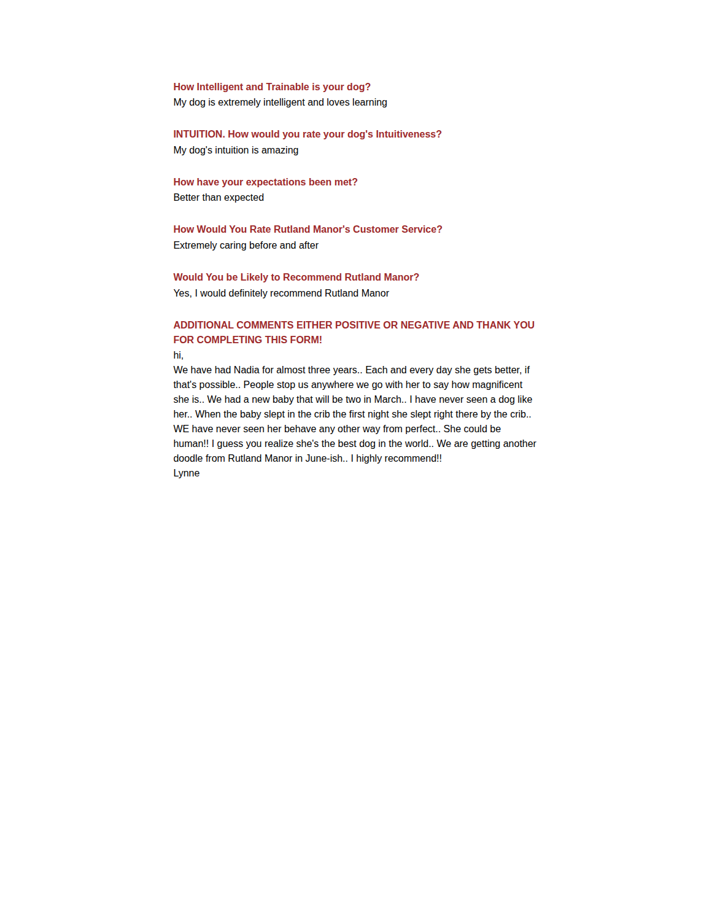How Intelligent and Trainable is your dog?
My dog is extremely intelligent and loves learning
INTUITION. How would you rate your dog's Intuitiveness?
My dog's intuition is amazing
How have your expectations been met?
Better than expected
How Would You Rate Rutland Manor's Customer Service?
Extremely caring before and after
Would You be Likely to Recommend Rutland Manor?
Yes, I would definitely recommend Rutland Manor
ADDITIONAL COMMENTS EITHER POSITIVE OR NEGATIVE AND THANK YOU FOR COMPLETING THIS FORM!
hi,
We have had Nadia for almost three years.. Each and every day she gets better, if that's possible.. People stop us anywhere we go with her to say how magnificent she is.. We had a new baby that will be two in March.. I have never seen a dog like her.. When the baby slept in the crib the first night she slept right there by the crib.. WE have never seen her behave any other way from perfect.. She could be human!! I guess you realize she's the best dog in the world.. We are getting another doodle from Rutland Manor in June-ish.. I highly recommend!!
Lynne